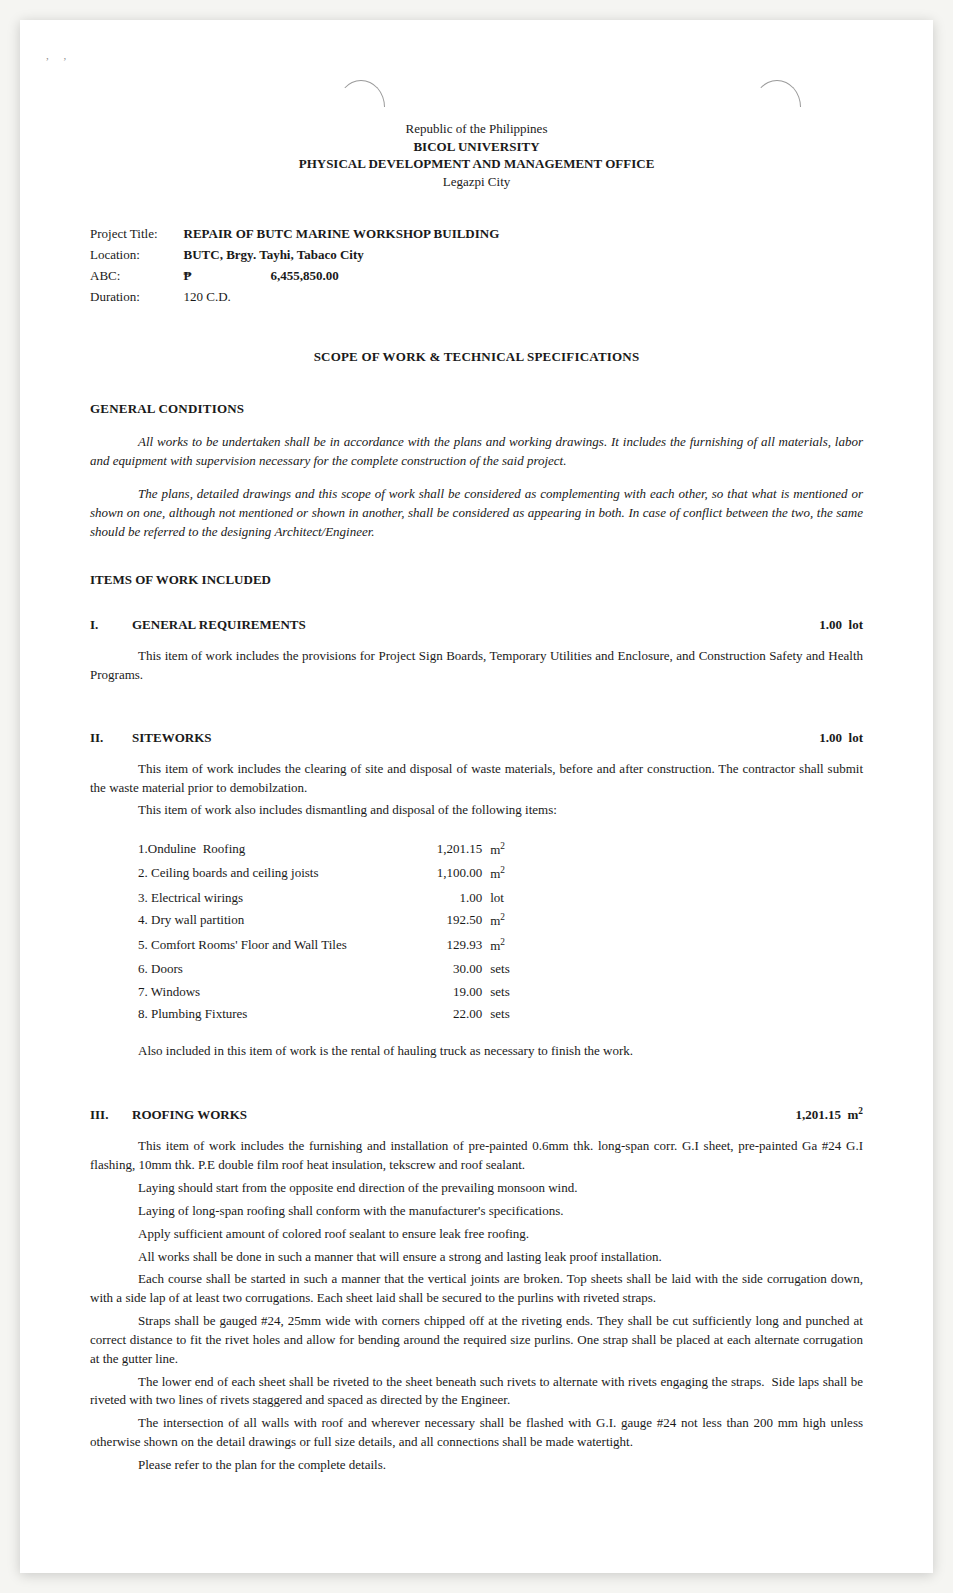, ,
Republic of the Philippines
BICOL UNIVERSITY
PHYSICAL DEVELOPMENT AND MANAGEMENT OFFICE
Legazpi City
| Project Title: | REPAIR OF BUTC MARINE WORKSHOP BUILDING |
| Location: | BUTC, Brgy. Tayhi, Tabaco City |
| ABC: | ₱ | 6,455,850.00 |
| Duration: | 120 C.D. |
SCOPE OF WORK & TECHNICAL SPECIFICATIONS
GENERAL CONDITIONS
All works to be undertaken shall be in accordance with the plans and working drawings. It includes the furnishing of all materials, labor and equipment with supervision necessary for the complete construction of the said project.
The plans, detailed drawings and this scope of work shall be considered as complementing with each other, so that what is mentioned or shown on one, although not mentioned or shown in another, shall be considered as appearing in both. In case of conflict between the two, the same should be referred to the designing Architect/Engineer.
ITEMS OF WORK INCLUDED
I.
GENERAL REQUIREMENTS
1.00 lot
This item of work includes the provisions for Project Sign Boards, Temporary Utilities and Enclosure, and Construction Safety and Health Programs.
II.
SITEWORKS
1.00 lot
This item of work includes the clearing of site and disposal of waste materials, before and after construction. The contractor shall submit the waste material prior to demobilzation.
This item of work also includes dismantling and disposal of the following items:
| 1.Onduline Roofing | 1,201.15 | m 2 |
| 2. Ceiling boards and ceiling joists | 1,100.00 | m 2 |
| 3. Electrical wirings | 1.00 | lot |
| 4. Dry wall partition | 192.50 | m 2 |
| 5. Comfort Rooms' Floor and Wall Tiles | 129.93 | m 2 |
| 6. Doors | 30.00 | sets |
| 7. Windows | 19.00 | sets |
| 8. Plumbing Fixtures | 22.00 | sets |
Also included in this item of work is the rental of hauling truck as necessary to finish the work.
III.
ROOFING WORKS
1,201.15 m2
This item of work includes the furnishing and installation of pre-painted 0.6mm thk. long-span corr. G.I sheet, pre-painted Ga #24 G.I flashing, 10mm thk. P.E double film roof heat insulation, tekscrew and roof sealant.
Laying should start from the opposite end direction of the prevailing monsoon wind.
Laying of long-span roofing shall conform with the manufacturer's specifications.
Apply sufficient amount of colored roof sealant to ensure leak free roofing.
All works shall be done in such a manner that will ensure a strong and lasting leak proof installation.
Each course shall be started in such a manner that the vertical joints are broken. Top sheets shall be laid with the side corrugation down, with a side lap of at least two corrugations. Each sheet laid shall be secured to the purlins with riveted straps.
Straps shall be gauged #24, 25mm wide with corners chipped off at the riveting ends. They shall be cut sufficiently long and punched at correct distance to fit the rivet holes and allow for bending around the required size purlins. One strap shall be placed at each alternate corrugation at the gutter line.
The lower end of each sheet shall be riveted to the sheet beneath such rivets to alternate with rivets engaging the straps. Side laps shall be riveted with two lines of rivets staggered and spaced as directed by the Engineer.
The intersection of all walls with roof and wherever necessary shall be flashed with G.I. gauge #24 not less than 200 mm high unless otherwise shown on the detail drawings or full size details, and all connections shall be made watertight.
Please refer to the plan for the complete details.